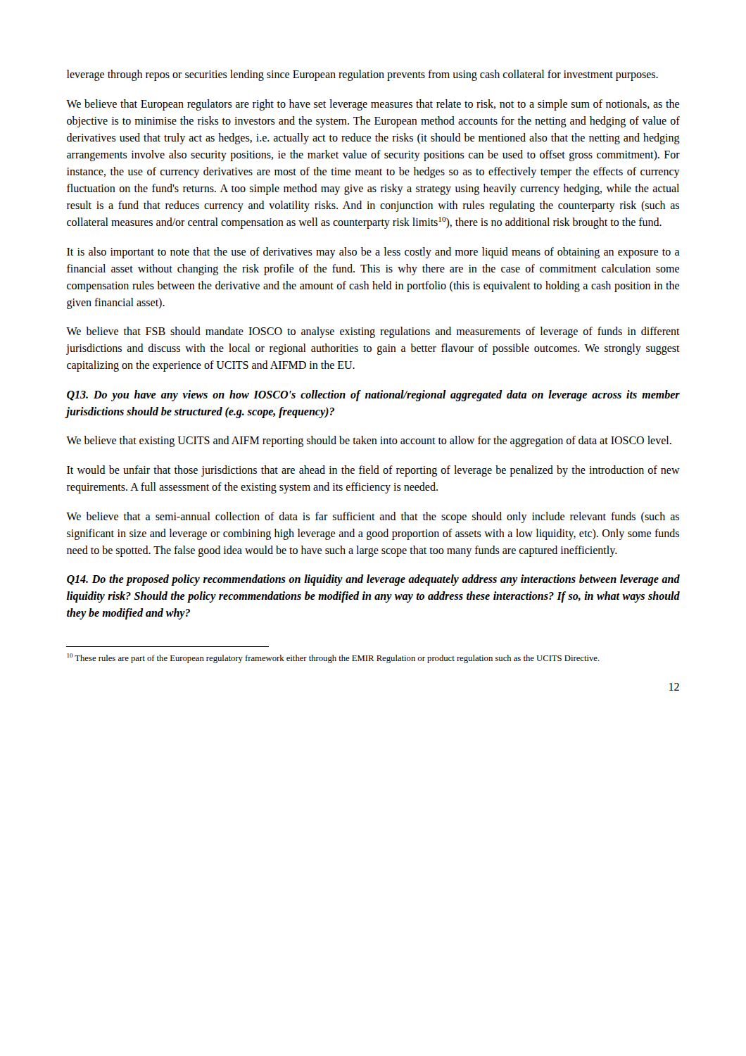leverage through repos or securities lending since European regulation prevents from using cash collateral for investment purposes.
We believe that European regulators are right to have set leverage measures that relate to risk, not to a simple sum of notionals, as the objective is to minimise the risks to investors and the system. The European method accounts for the netting and hedging of value of derivatives used that truly act as hedges, i.e. actually act to reduce the risks (it should be mentioned also that the netting and hedging arrangements involve also security positions, ie the market value of security positions can be used to offset gross commitment). For instance, the use of currency derivatives are most of the time meant to be hedges so as to effectively temper the effects of currency fluctuation on the fund's returns. A too simple method may give as risky a strategy using heavily currency hedging, while the actual result is a fund that reduces currency and volatility risks. And in conjunction with rules regulating the counterparty risk (such as collateral measures and/or central compensation as well as counterparty risk limits10), there is no additional risk brought to the fund.
It is also important to note that the use of derivatives may also be a less costly and more liquid means of obtaining an exposure to a financial asset without changing the risk profile of the fund. This is why there are in the case of commitment calculation some compensation rules between the derivative and the amount of cash held in portfolio (this is equivalent to holding a cash position in the given financial asset).
We believe that FSB should mandate IOSCO to analyse existing regulations and measurements of leverage of funds in different jurisdictions and discuss with the local or regional authorities to gain a better flavour of possible outcomes. We strongly suggest capitalizing on the experience of UCITS and AIFMD in the EU.
Q13. Do you have any views on how IOSCO's collection of national/regional aggregated data on leverage across its member jurisdictions should be structured (e.g. scope, frequency)?
We believe that existing UCITS and AIFM reporting should be taken into account to allow for the aggregation of data at IOSCO level.
It would be unfair that those jurisdictions that are ahead in the field of reporting of leverage be penalized by the introduction of new requirements. A full assessment of the existing system and its efficiency is needed.
We believe that a semi-annual collection of data is far sufficient and that the scope should only include relevant funds (such as significant in size and leverage or combining high leverage and a good proportion of assets with a low liquidity, etc). Only some funds need to be spotted. The false good idea would be to have such a large scope that too many funds are captured inefficiently.
Q14. Do the proposed policy recommendations on liquidity and leverage adequately address any interactions between leverage and liquidity risk? Should the policy recommendations be modified in any way to address these interactions? If so, in what ways should they be modified and why?
10 These rules are part of the European regulatory framework either through the EMIR Regulation or product regulation such as the UCITS Directive.
12